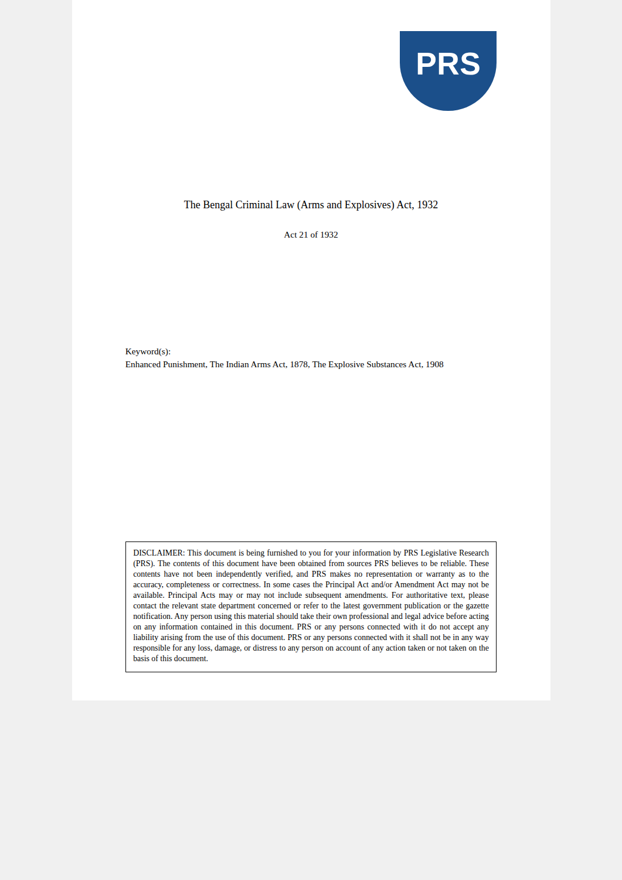The Bengal Criminal Law (Arms and Explosives) Act, 1932
Act 21 of 1932
Keyword(s):
Enhanced Punishment, The Indian Arms Act, 1878, The Explosive Substances Act, 1908
DISCLAIMER: This document is being furnished to you for your information by PRS Legislative Research (PRS). The contents of this document have been obtained from sources PRS believes to be reliable. These contents have not been independently verified, and PRS makes no representation or warranty as to the accuracy, completeness or correctness. In some cases the Principal Act and/or Amendment Act may not be available. Principal Acts may or may not include subsequent amendments. For authoritative text, please contact the relevant state department concerned or refer to the latest government publication or the gazette notification. Any person using this material should take their own professional and legal advice before acting on any information contained in this document. PRS or any persons connected with it do not accept any liability arising from the use of this document. PRS or any persons connected with it shall not be in any way responsible for any loss, damage, or distress to any person on account of any action taken or not taken on the basis of this document.